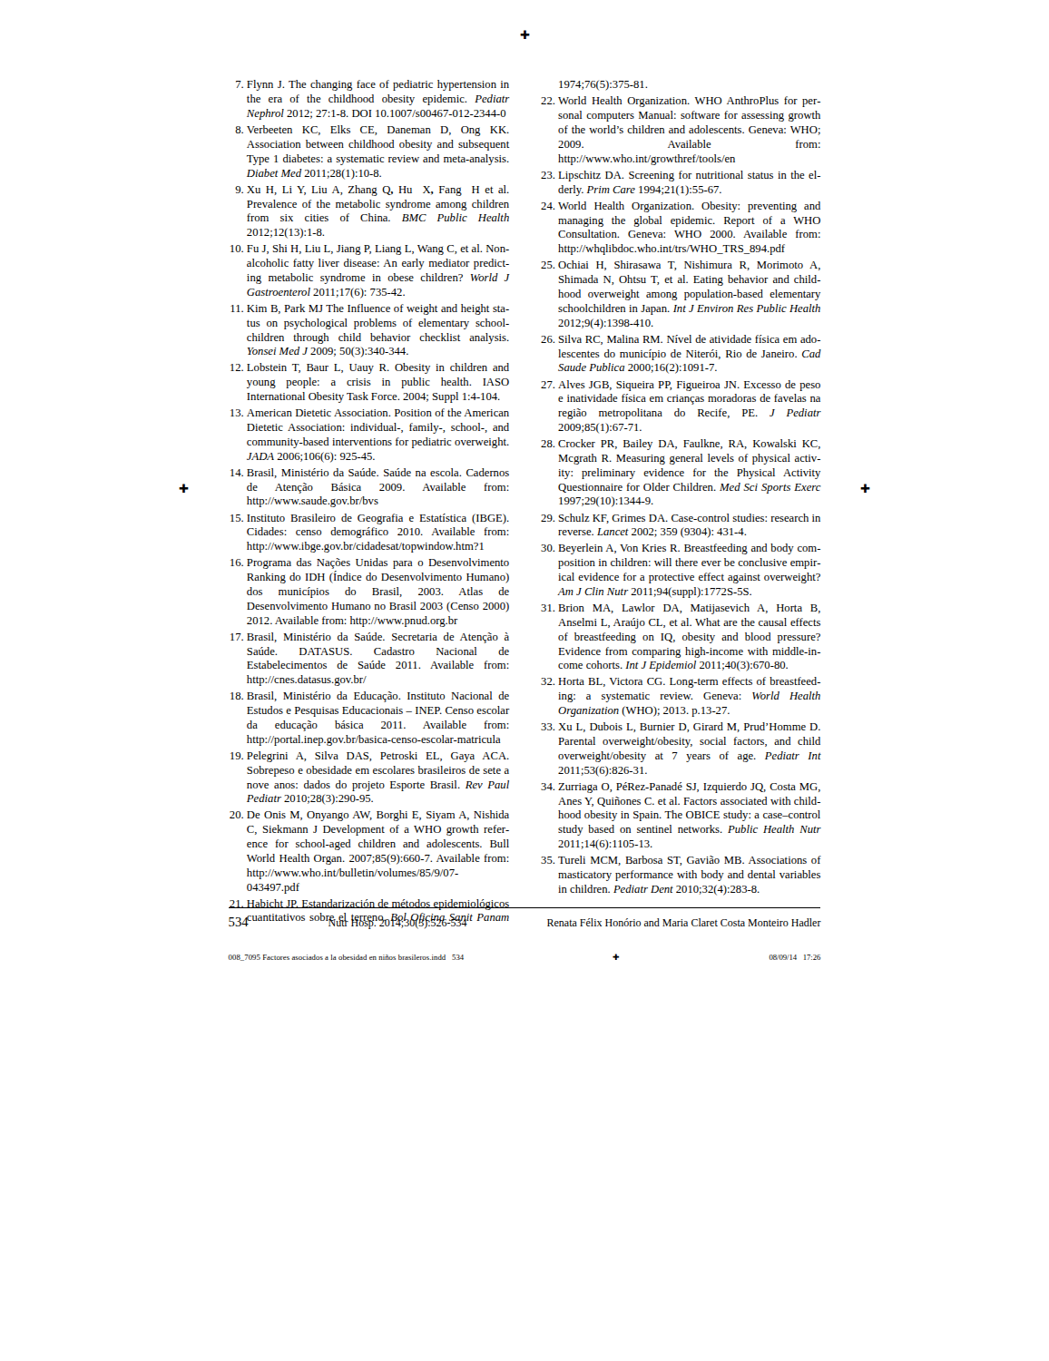✚
✚
✚
Flynn J. The changing face of pediatric hypertension in the era of the childhood obesity epidemic. Pediatr Nephrol 2012; 27:1-8. DOI 10.1007/s00467-012-2344-0
Verbeeten KC, Elks CE, Daneman D, Ong KK. Association between childhood obesity and subsequent Type 1 diabetes: a systematic review and meta-analysis. Diabet Med 2011;28(1):10-8.
Xu H, Li Y, Liu A, Zhang Q, Hu X, Fang H et al. Prevalence of the metabolic syndrome among children from six cities of China. BMC Public Health 2012;12(13):1-8.
Fu J, Shi H, Liu L, Jiang P, Liang L, Wang C, et al. Non-alcoholic fatty liver disease: An early mediator predicting metabolic syndrome in obese children? World J Gastroenterol 2011;17(6): 735-42.
Kim B, Park MJ The Influence of weight and height status on psychological problems of elementary schoolchildren through child behavior checklist analysis. Yonsei Med J 2009; 50(3):340-344.
Lobstein T, Baur L, Uauy R. Obesity in children and young people: a crisis in public health. IASO International Obesity Task Force. 2004; Suppl 1:4-104.
American Dietetic Association. Position of the American Dietetic Association: individual-, family-, school-, and community-based interventions for pediatric overweight. JADA 2006;106(6): 925-45.
Brasil, Ministério da Saúde. Saúde na escola. Cadernos de Atenção Básica 2009. Available from: http://www.saude.gov.br/bvs
Instituto Brasileiro de Geografia e Estatística (IBGE). Cidades: censo demográfico 2010. Available from: http://www.ibge.gov.br/cidadesat/topwindow.htm?1
Programa das Nações Unidas para o Desenvolvimento Ranking do IDH (Índice do Desenvolvimento Humano) dos municípios do Brasil, 2003. Atlas de Desenvolvimento Humano no Brasil 2003 (Censo 2000) 2012. Available from: http://www.pnud.org.br
Brasil, Ministério da Saúde. Secretaria de Atenção à Saúde. DATASUS. Cadastro Nacional de Estabelecimentos de Saúde 2011. Available from: http://cnes.datasus.gov.br/
Brasil, Ministério da Educação. Instituto Nacional de Estudos e Pesquisas Educacionais – INEP. Censo escolar da educação básica 2011. Available from: http://portal.inep.gov.br/basica-censo-escolar-matricula
Pelegrini A, Silva DAS, Petroski EL, Gaya ACA. Sobrepeso e obesidade em escolares brasileiros de sete a nove anos: dados do projeto Esporte Brasil. Rev Paul Pediatr 2010;28(3):290-95.
De Onis M, Onyango AW, Borghi E, Siyam A, Nishida C, Siekmann J Development of a WHO growth reference for school-aged children and adolescents. Bull World Health Organ. 2007;85(9):660-7. Available from: http://www.who.int/bulletin/volumes/85/9/07-043497.pdf
Habicht JP. Estandarización de métodos epidemiológicos cuantitativos sobre el terreno. Bol Oficina Sanit Panam 1974;76(5):375-81.
World Health Organization. WHO AnthroPlus for personal computers Manual: software for assessing growth of the world’s children and adolescents. Geneva: WHO; 2009. Available from: http://www.who.int/growthref/tools/en
Lipschitz DA. Screening for nutritional status in the elderly. Prim Care 1994;21(1):55-67.
World Health Organization. Obesity: preventing and managing the global epidemic. Report of a WHO Consultation. Geneva: WHO 2000. Available from: http://whqlibdoc.who.int/trs/WHO_TRS_894.pdf
Ochiai H, Shirasawa T, Nishimura R, Morimoto A, Shimada N, Ohtsu T, et al. Eating behavior and childhood overweight among population-based elementary schoolchildren in Japan. Int J Environ Res Public Health 2012;9(4):1398-410.
Silva RC, Malina RM. Nível de atividade física em adolescentes do município de Niterói, Rio de Janeiro. Cad Saude Publica 2000;16(2):1091-7.
Alves JGB, Siqueira PP, Figueiroa JN. Excesso de peso e inatividade física em crianças moradoras de favelas na região metropolitana do Recife, PE. J Pediatr 2009;85(1):67-71.
Crocker PR, Bailey DA, Faulkne, RA, Kowalski KC, Mcgrath R. Measuring general levels of physical activity: preliminary evidence for the Physical Activity Questionnaire for Older Children. Med Sci Sports Exerc 1997;29(10):1344-9.
Schulz KF, Grimes DA. Case-control studies: research in reverse. Lancet 2002; 359 (9304): 431-4.
Beyerlein A, Von Kries R. Breastfeeding and body composition in children: will there ever be conclusive empirical evidence for a protective effect against overweight? Am J Clin Nutr 2011;94(suppl):1772S-5S.
Brion MA, Lawlor DA, Matijasevich A, Horta B, Anselmi L, Araújo CL, et al. What are the causal effects of breastfeeding on IQ, obesity and blood pressure? Evidence from comparing high-income with middle-income cohorts. Int J Epidemiol 2011;40(3):670-80.
Horta BL, Victora CG. Long-term effects of breastfeeding: a systematic review. Geneva: World Health Organization (WHO); 2013. p.13-27.
Xu L, Dubois L, Burnier D, Girard M, Prud’Homme D. Parental overweight/obesity, social factors, and child overweight/obesity at 7 years of age. Pediatr Int 2011;53(6):826-31.
Zurriaga O, PéRez-Panadé SJ, Izquierdo JQ, Costa MG, Anes Y, Quiñones C. et al. Factors associated with childhood obesity in Spain. The OBICE study: a case–control study based on sentinel networks. Public Health Nutr 2011;14(6):1105-13.
Tureli MCM, Barbosa ST, Gavião MB. Associations of masticatory performance with body and dental variables in children. Pediatr Dent 2010;32(4):283-8.
534
Nutr Hosp. 2014;30(3):526-534
Renata Félix Honório and Maria Claret Costa Monteiro Hadler
008_7095 Factores asociados a la obesidad en niños brasileros.indd 534
✚
08/09/14 17:26